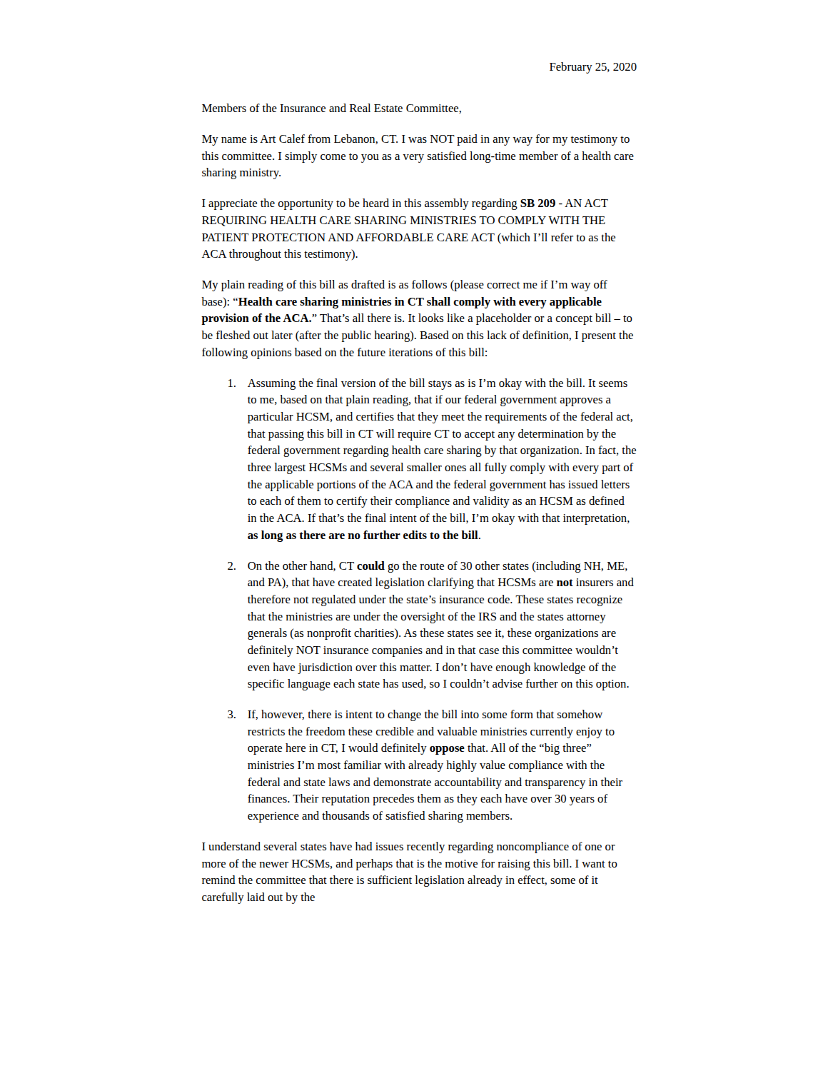February 25, 2020
Members of the Insurance and Real Estate Committee,
My name is Art Calef from Lebanon, CT. I was NOT paid in any way for my testimony to this committee. I simply come to you as a very satisfied long-time member of a health care sharing ministry.
I appreciate the opportunity to be heard in this assembly regarding SB 209 - AN ACT REQUIRING HEALTH CARE SHARING MINISTRIES TO COMPLY WITH THE PATIENT PROTECTION AND AFFORDABLE CARE ACT (which I’ll refer to as the ACA throughout this testimony).
My plain reading of this bill as drafted is as follows (please correct me if I’m way off base): “Health care sharing ministries in CT shall comply with every applicable provision of the ACA.” That’s all there is. It looks like a placeholder or a concept bill – to be fleshed out later (after the public hearing). Based on this lack of definition, I present the following opinions based on the future iterations of this bill:
Assuming the final version of the bill stays as is I’m okay with the bill. It seems to me, based on that plain reading, that if our federal government approves a particular HCSM, and certifies that they meet the requirements of the federal act, that passing this bill in CT will require CT to accept any determination by the federal government regarding health care sharing by that organization. In fact, the three largest HCSMs and several smaller ones all fully comply with every part of the applicable portions of the ACA and the federal government has issued letters to each of them to certify their compliance and validity as an HCSM as defined in the ACA. If that’s the final intent of the bill, I’m okay with that interpretation, as long as there are no further edits to the bill.
On the other hand, CT could go the route of 30 other states (including NH, ME, and PA), that have created legislation clarifying that HCSMs are not insurers and therefore not regulated under the state’s insurance code. These states recognize that the ministries are under the oversight of the IRS and the states attorney generals (as nonprofit charities). As these states see it, these organizations are definitely NOT insurance companies and in that case this committee wouldn’t even have jurisdiction over this matter. I don’t have enough knowledge of the specific language each state has used, so I couldn’t advise further on this option.
If, however, there is intent to change the bill into some form that somehow restricts the freedom these credible and valuable ministries currently enjoy to operate here in CT, I would definitely oppose that. All of the “big three” ministries I’m most familiar with already highly value compliance with the federal and state laws and demonstrate accountability and transparency in their finances. Their reputation precedes them as they each have over 30 years of experience and thousands of satisfied sharing members.
I understand several states have had issues recently regarding noncompliance of one or more of the newer HCSMs, and perhaps that is the motive for raising this bill. I want to remind the committee that there is sufficient legislation already in effect, some of it carefully laid out by the